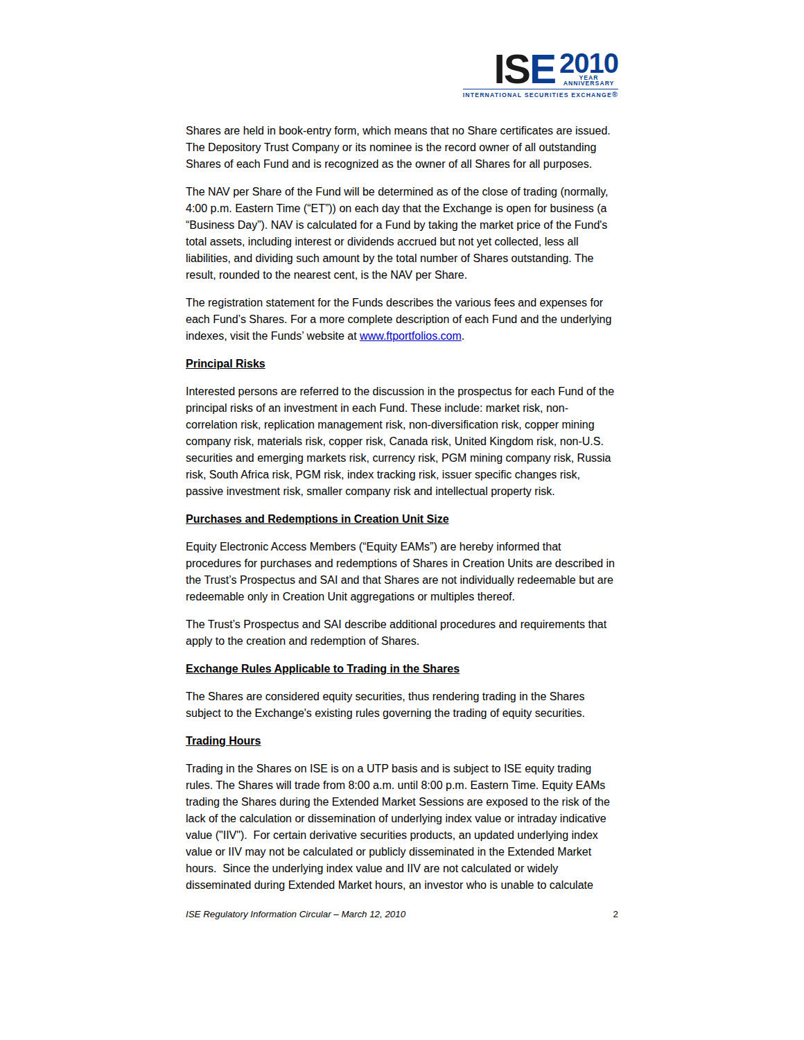ISE 2010 YEAR
ANNIVERSARY
INTERNATIONAL SECURITIES EXCHANGE®
Shares are held in book-entry form, which means that no Share certificates are issued. The Depository Trust Company or its nominee is the record owner of all outstanding Shares of each Fund and is recognized as the owner of all Shares for all purposes.
The NAV per Share of the Fund will be determined as of the close of trading (normally, 4:00 p.m. Eastern Time (“ET”)) on each day that the Exchange is open for business (a “Business Day”). NAV is calculated for a Fund by taking the market price of the Fund's total assets, including interest or dividends accrued but not yet collected, less all liabilities, and dividing such amount by the total number of Shares outstanding. The result, rounded to the nearest cent, is the NAV per Share.
The registration statement for the Funds describes the various fees and expenses for each Fund’s Shares. For a more complete description of each Fund and the underlying indexes, visit the Funds’ website at www.ftportfolios.com.
Principal Risks
Interested persons are referred to the discussion in the prospectus for each Fund of the principal risks of an investment in each Fund. These include: market risk, non-correlation risk, replication management risk, non-diversification risk, copper mining company risk, materials risk, copper risk, Canada risk, United Kingdom risk, non-U.S. securities and emerging markets risk, currency risk, PGM mining company risk, Russia risk, South Africa risk, PGM risk, index tracking risk, issuer specific changes risk, passive investment risk, smaller company risk and intellectual property risk.
Purchases and Redemptions in Creation Unit Size
Equity Electronic Access Members (“Equity EAMs”) are hereby informed that procedures for purchases and redemptions of Shares in Creation Units are described in the Trust’s Prospectus and SAI and that Shares are not individually redeemable but are redeemable only in Creation Unit aggregations or multiples thereof.
The Trust’s Prospectus and SAI describe additional procedures and requirements that apply to the creation and redemption of Shares.
Exchange Rules Applicable to Trading in the Shares
The Shares are considered equity securities, thus rendering trading in the Shares subject to the Exchange's existing rules governing the trading of equity securities.
Trading Hours
Trading in the Shares on ISE is on a UTP basis and is subject to ISE equity trading rules. The Shares will trade from 8:00 a.m. until 8:00 p.m. Eastern Time. Equity EAMs trading the Shares during the Extended Market Sessions are exposed to the risk of the lack of the calculation or dissemination of underlying index value or intraday indicative value ("IIV"). For certain derivative securities products, an updated underlying index value or IIV may not be calculated or publicly disseminated in the Extended Market hours. Since the underlying index value and IIV are not calculated or widely disseminated during Extended Market hours, an investor who is unable to calculate
ISE Regulatory Information Circular – March 12, 2010 2